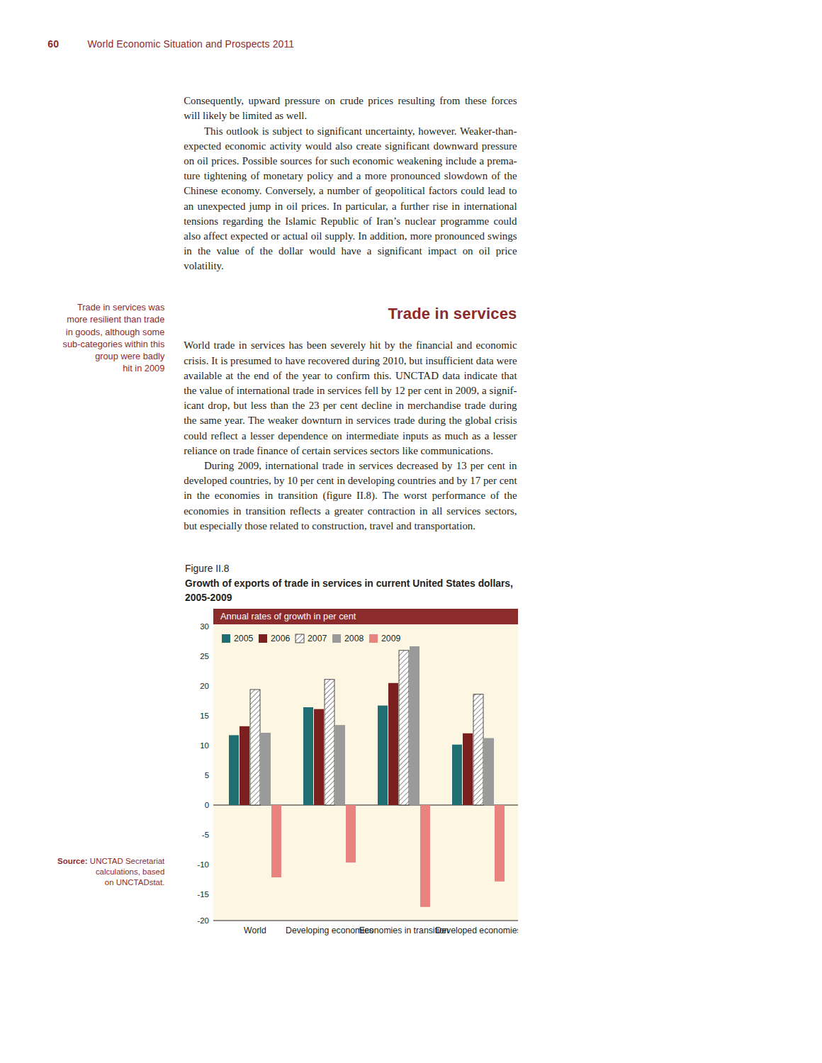60 World Economic Situation and Prospects 2011
Trade in services was
more resilient than trade
in goods, although some
sub-categories within this
group were badly
hit in 2009
Consequently, upward pressure on crude prices resulting from these forces will likely be limited as well.
This outlook is subject to significant uncertainty, however. Weaker-than-expected economic activity would also create significant downward pressure on oil prices. Possible sources for such economic weakening include a premature tightening of monetary policy and a more pronounced slowdown of the Chinese economy. Conversely, a number of geopolitical factors could lead to an unexpected jump in oil prices. In particular, a further rise in international tensions regarding the Islamic Republic of Iran’s nuclear programme could also affect expected or actual oil supply. In addition, more pronounced swings in the value of the dollar would have a significant impact on oil price volatility.
Trade in services
World trade in services has been severely hit by the financial and economic crisis. It is presumed to have recovered during 2010, but insufficient data were available at the end of the year to confirm this. UNCTAD data indicate that the value of international trade in services fell by 12 per cent in 2009, a significant drop, but less than the 23 per cent decline in merchandise trade during the same year. The weaker downturn in services trade during the global crisis could reflect a lesser dependence on intermediate inputs as much as a lesser reliance on trade finance of certain services sectors like communications.
During 2009, international trade in services decreased by 13 per cent in developed countries, by 10 per cent in developing countries and by 17 per cent in the economies in transition (figure II.8). The worst performance of the economies in transition reflects a greater contraction in all services sectors, but especially those related to construction, travel and transportation.
Source: UNCTAD Secretariat
calculations, based
on UNCTADstat.
Figure II.8
Growth of exports of trade in services in current United States dollars, 2005-2009
Annual rates of growth in per cent 30 25 20 15 10 5 0 -5 -10 -15 -20 2005 2006 2007 2008 2009 World Developing economies Economies in transition Developed economies